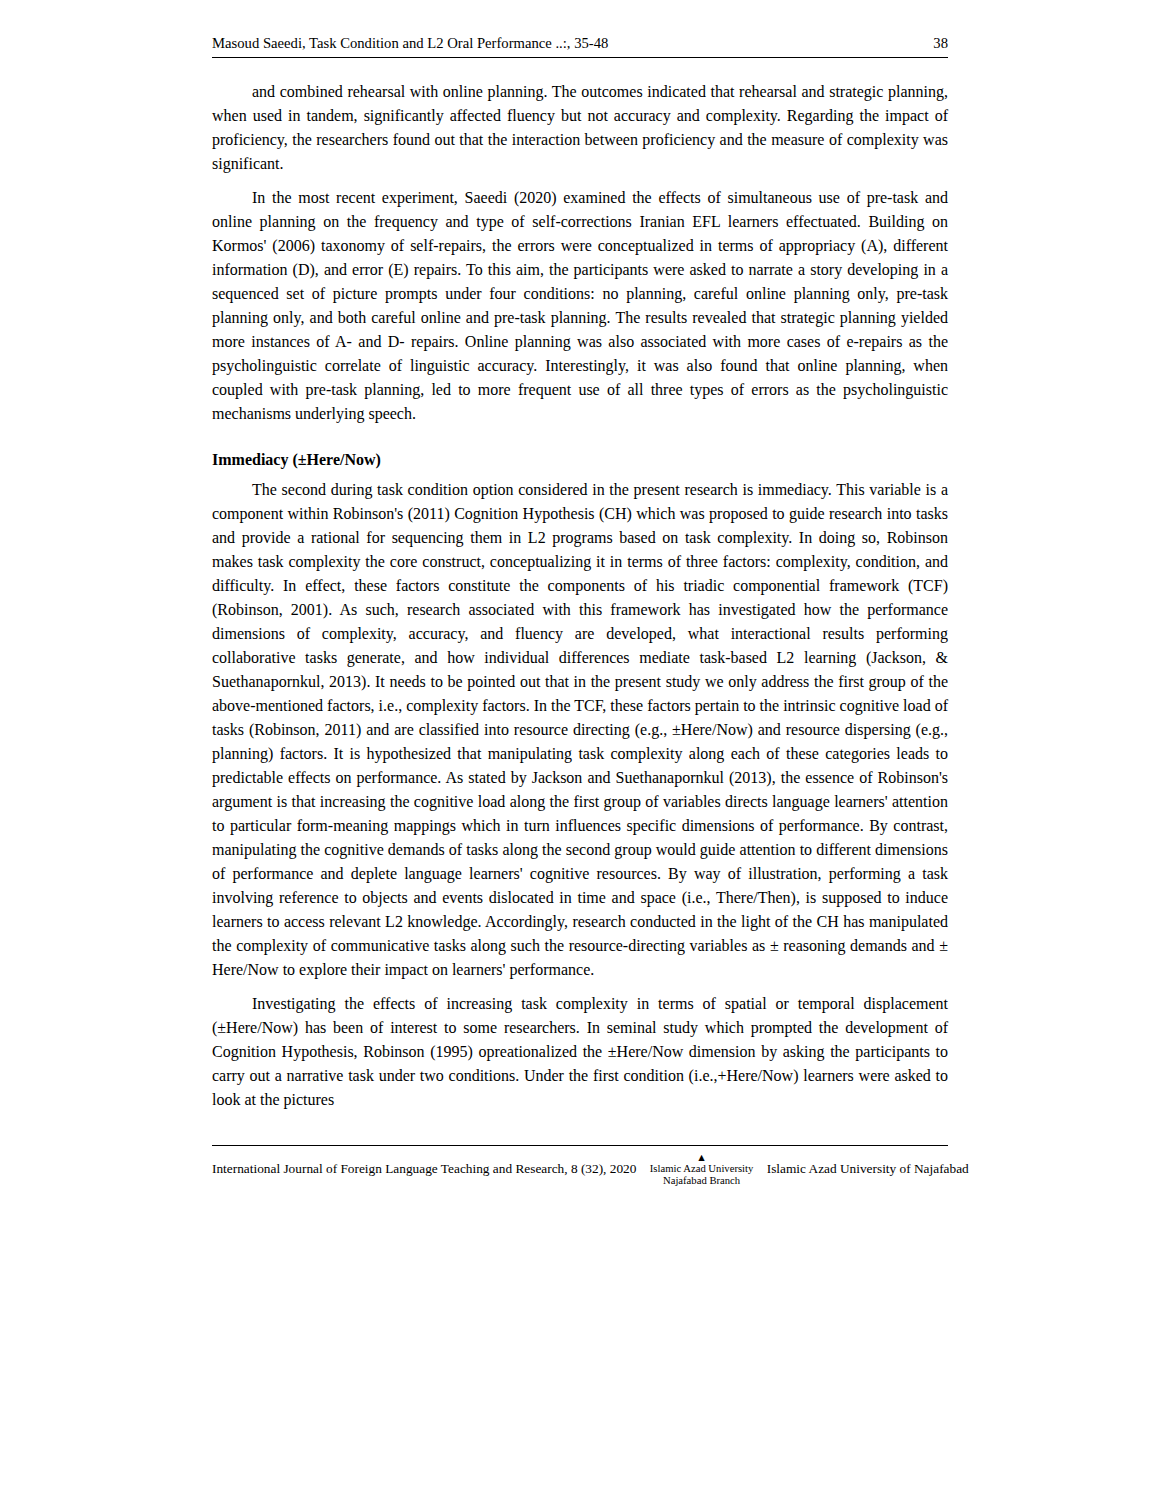Masoud Saeedi, Task Condition and L2 Oral Performance ..:, 35-48 38
and combined rehearsal with online planning. The outcomes indicated that rehearsal and strategic planning, when used in tandem, significantly affected fluency but not accuracy and complexity. Regarding the impact of proficiency, the researchers found out that the interaction between proficiency and the measure of complexity was significant.
In the most recent experiment, Saeedi (2020) examined the effects of simultaneous use of pre-task and online planning on the frequency and type of self-corrections Iranian EFL learners effectuated. Building on Kormos' (2006) taxonomy of self-repairs, the errors were conceptualized in terms of appropriacy (A), different information (D), and error (E) repairs. To this aim, the participants were asked to narrate a story developing in a sequenced set of picture prompts under four conditions: no planning, careful online planning only, pre-task planning only, and both careful online and pre-task planning. The results revealed that strategic planning yielded more instances of A- and D- repairs. Online planning was also associated with more cases of e-repairs as the psycholinguistic correlate of linguistic accuracy. Interestingly, it was also found that online planning, when coupled with pre-task planning, led to more frequent use of all three types of errors as the psycholinguistic mechanisms underlying speech.
Immediacy (±Here/Now)
The second during task condition option considered in the present research is immediacy. This variable is a component within Robinson's (2011) Cognition Hypothesis (CH) which was proposed to guide research into tasks and provide a rational for sequencing them in L2 programs based on task complexity. In doing so, Robinson makes task complexity the core construct, conceptualizing it in terms of three factors: complexity, condition, and difficulty. In effect, these factors constitute the components of his triadic componential framework (TCF) (Robinson, 2001). As such, research associated with this framework has investigated how the performance dimensions of complexity, accuracy, and fluency are developed, what interactional results performing collaborative tasks generate, and how individual differences mediate task-based L2 learning (Jackson, & Suethanapornkul, 2013). It needs to be pointed out that in the present study we only address the first group of the above-mentioned factors, i.e., complexity factors. In the TCF, these factors pertain to the intrinsic cognitive load of tasks (Robinson, 2011) and are classified into resource directing (e.g., ±Here/Now) and resource dispersing (e.g., planning) factors. It is hypothesized that manipulating task complexity along each of these categories leads to predictable effects on performance. As stated by Jackson and Suethanapornkul (2013), the essence of Robinson's argument is that increasing the cognitive load along the first group of variables directs language learners' attention to particular form-meaning mappings which in turn influences specific dimensions of performance. By contrast, manipulating the cognitive demands of tasks along the second group would guide attention to different dimensions of performance and deplete language learners' cognitive resources. By way of illustration, performing a task involving reference to objects and events dislocated in time and space (i.e., There/Then), is supposed to induce learners to access relevant L2 knowledge. Accordingly, research conducted in the light of the CH has manipulated the complexity of communicative tasks along such the resource-directing variables as ± reasoning demands and ± Here/Now to explore their impact on learners' performance.
Investigating the effects of increasing task complexity in terms of spatial or temporal displacement (±Here/Now) has been of interest to some researchers. In seminal study which prompted the development of Cognition Hypothesis, Robinson (1995) opreationalized the ±Here/Now dimension by asking the participants to carry out a narrative task under two conditions. Under the first condition (i.e.,+Here/Now) learners were asked to look at the pictures
International Journal of Foreign Language Teaching and Research, 8 (32), 2020 ▲
Islamic Azad University
Najafabad Branch Islamic Azad University of Najafabad